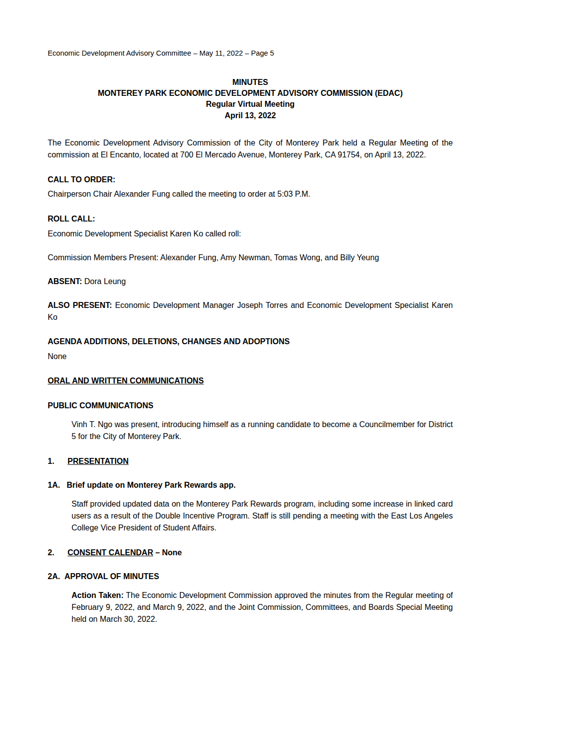Economic Development Advisory Committee – May 11, 2022 – Page 5
MINUTES MONTEREY PARK ECONOMIC DEVELOPMENT ADVISORY COMMISSION (EDAC) Regular Virtual Meeting April 13, 2022
The Economic Development Advisory Commission of the City of Monterey Park held a Regular Meeting of the commission at El Encanto, located at 700 El Mercado Avenue, Monterey Park, CA 91754, on April 13, 2022.
CALL TO ORDER:
Chairperson Chair Alexander Fung called the meeting to order at 5:03 P.M.
ROLL CALL:
Economic Development Specialist Karen Ko called roll:
Commission Members Present: Alexander Fung, Amy Newman, Tomas Wong, and Billy Yeung
ABSENT: Dora Leung
ALSO PRESENT: Economic Development Manager Joseph Torres and Economic Development Specialist Karen Ko
AGENDA ADDITIONS, DELETIONS, CHANGES AND ADOPTIONS
None
ORAL AND WRITTEN COMMUNICATIONS
PUBLIC COMMUNICATIONS
Vinh T. Ngo was present, introducing himself as a running candidate to become a Councilmember for District 5 for the City of Monterey Park.
1. PRESENTATION
1A. Brief update on Monterey Park Rewards app.
Staff provided updated data on the Monterey Park Rewards program, including some increase in linked card users as a result of the Double Incentive Program. Staff is still pending a meeting with the East Los Angeles College Vice President of Student Affairs.
2. CONSENT CALENDAR – None
2A. APPROVAL OF MINUTES
Action Taken: The Economic Development Commission approved the minutes from the Regular meeting of February 9, 2022, and March 9, 2022, and the Joint Commission, Committees, and Boards Special Meeting held on March 30, 2022.